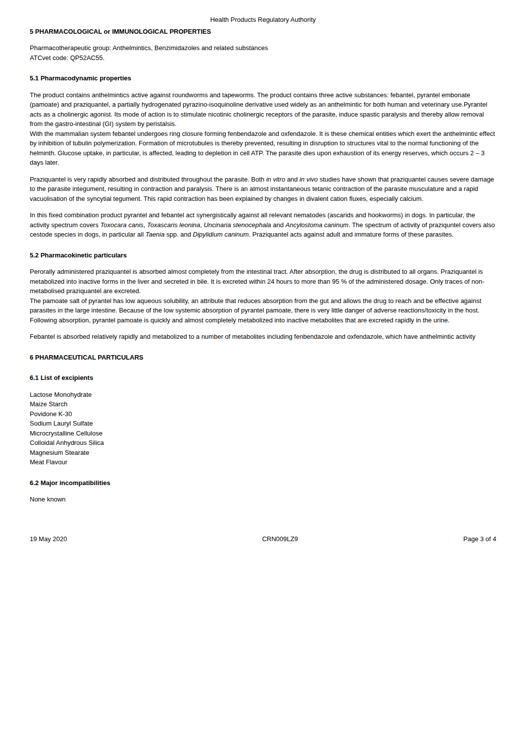Health Products Regulatory Authority
5 PHARMACOLOGICAL or IMMUNOLOGICAL PROPERTIES
Pharmacotherapeutic group: Anthelmintics, Benzimidazoles and related substances
ATCvet code: QP52AC55.
5.1 Pharmacodynamic properties
The product contains anthelmintics active against roundworms and tapeworms. The product contains three active substances: febantel, pyrantel embonate (pamoate) and praziquantel, a partially hydrogenated pyrazino-isoquinoline derivative used widely as an anthelmintic for both human and veterinary use.Pyrantel acts as a cholinergic agonist. Its mode of action is to stimulate nicotinic cholinergic receptors of the parasite, induce spastic paralysis and thereby allow removal from the gastro-intestinal (GI) system by peristalsis.
With the mammalian system febantel undergoes ring closure forming fenbendazole and oxfendazole. It is these chemical entities which exert the anthelmintic effect by inhibition of tubulin polymerization. Formation of microtubules is thereby prevented, resulting in disruption to structures vital to the normal functioning of the helminth. Glucose uptake, in particular, is affected, leading to depletion in cell ATP. The parasite dies upon exhaustion of its energy reserves, which occurs 2 – 3 days later.
Praziquantel is very rapidly absorbed and distributed throughout the parasite. Both in vitro and in vivo studies have shown that praziquantel causes severe damage to the parasite integument, resulting in contraction and paralysis. There is an almost instantaneous tetanic contraction of the parasite musculature and a rapid vacuolisation of the syncytial tegument. This rapid contraction has been explained by changes in divalent cation fluxes, especially calcium.
In this fixed combination product pyrantel and febantel act synergistically against all relevant nematodes (ascarids and hookworms) in dogs. In particular, the activity spectrum covers Toxocara canis, Toxascaris leonina, Uncinaria stenocephala and Ancylostoma caninum. The spectrum of activity of praziquntel covers also cestode species in dogs, in particular all Taenia spp. and Dipylidium caninum. Praziquantel acts against adult and immature forms of these parasites.
5.2 Pharmacokinetic particulars
Perorally administered praziquantel is absorbed almost completely from the intestinal tract. After absorption, the drug is distributed to all organs. Praziquantel is metabolized into inactive forms in the liver and secreted in bile. It is excreted within 24 hours to more than 95 % of the administered dosage. Only traces of non-metabolised praziquantel are excreted.
The pamoate salt of pyrantel has low aqueous solubility, an attribute that reduces absorption from the gut and allows the drug to reach and be effective against parasites in the large intestine. Because of the low systemic absorption of pyrantel pamoate, there is very little danger of adverse reactions/toxicity in the host. Following absorption, pyrantel pamoate is quickly and almost completely metabolized into inactive metabolites that are excreted rapidly in the urine.
Febantel is absorbed relatively rapidly and metabolized to a number of metabolites including fenbendazole and oxfendazole, which have anthelmintic activity
6 PHARMACEUTICAL PARTICULARS
6.1 List of excipients
Lactose Monohydrate
Maize Starch
Povidone K-30
Sodium Lauryl Sulfate
Microcrystalline Cellulose
Colloidal Anhydrous Silica
Magnesium Stearate
Meat Flavour
6.2 Major incompatibilities
None known
19 May 2020 CRN009LZ9 Page 3 of 4